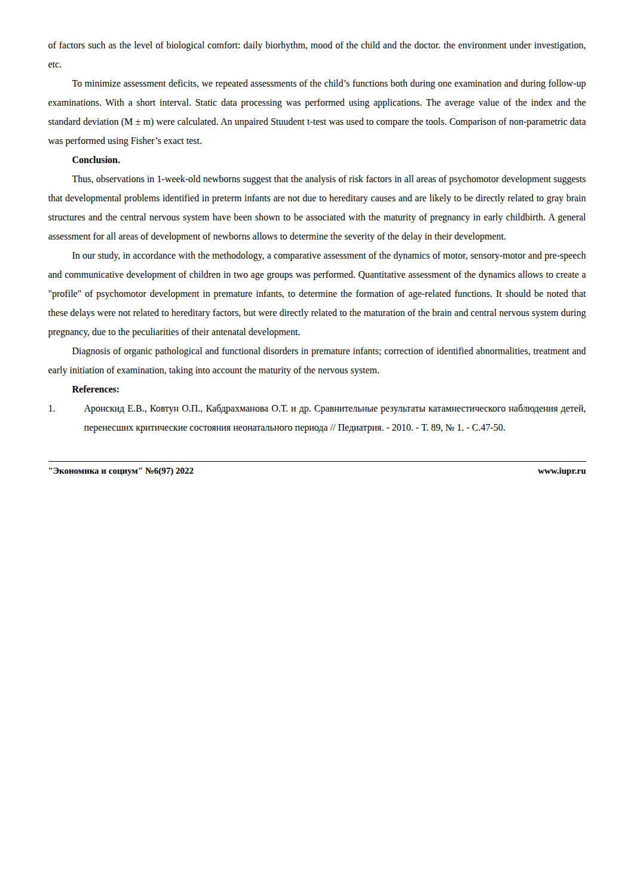of factors such as the level of biological comfort: daily biorhythm, mood of the child and the doctor. the environment under investigation, etc.
To minimize assessment deficits, we repeated assessments of the child’s functions both during one examination and during follow-up examinations. With a short interval. Static data processing was performed using applications. The average value of the index and the standard deviation (M ± m) were calculated. An unpaired Stuudent t-test was used to compare the tools. Comparison of non-parametric data was performed using Fisher’s exact test.
Conclusion.
Thus, observations in 1-week-old newborns suggest that the analysis of risk factors in all areas of psychomotor development suggests that developmental problems identified in preterm infants are not due to hereditary causes and are likely to be directly related to gray brain structures and the central nervous system have been shown to be associated with the maturity of pregnancy in early childbirth. A general assessment for all areas of development of newborns allows to determine the severity of the delay in their development.
In our study, in accordance with the methodology, a comparative assessment of the dynamics of motor, sensory-motor and pre-speech and communicative development of children in two age groups was performed. Quantitative assessment of the dynamics allows to create a "profile" of psychomotor development in premature infants, to determine the formation of age-related functions. It should be noted that these delays were not related to hereditary factors, but were directly related to the maturation of the brain and central nervous system during pregnancy, due to the peculiarities of their antenatal development.
Diagnosis of organic pathological and functional disorders in premature infants; correction of identified abnormalities, treatment and early initiation of examination, taking into account the maturity of the nervous system.
References:
1.
Аронскид Е.В., Ковтун О.П., Кабдрахманова О.Т. и др. Сравнительные результаты катамнестического наблюдения детей, перенесших критические состояния неонатального периода // Педиатрия. - 2010. - Т. 89, № 1. - С.47-50.
"Экономика и социум" №6(97) 2022 www.iupr.ru